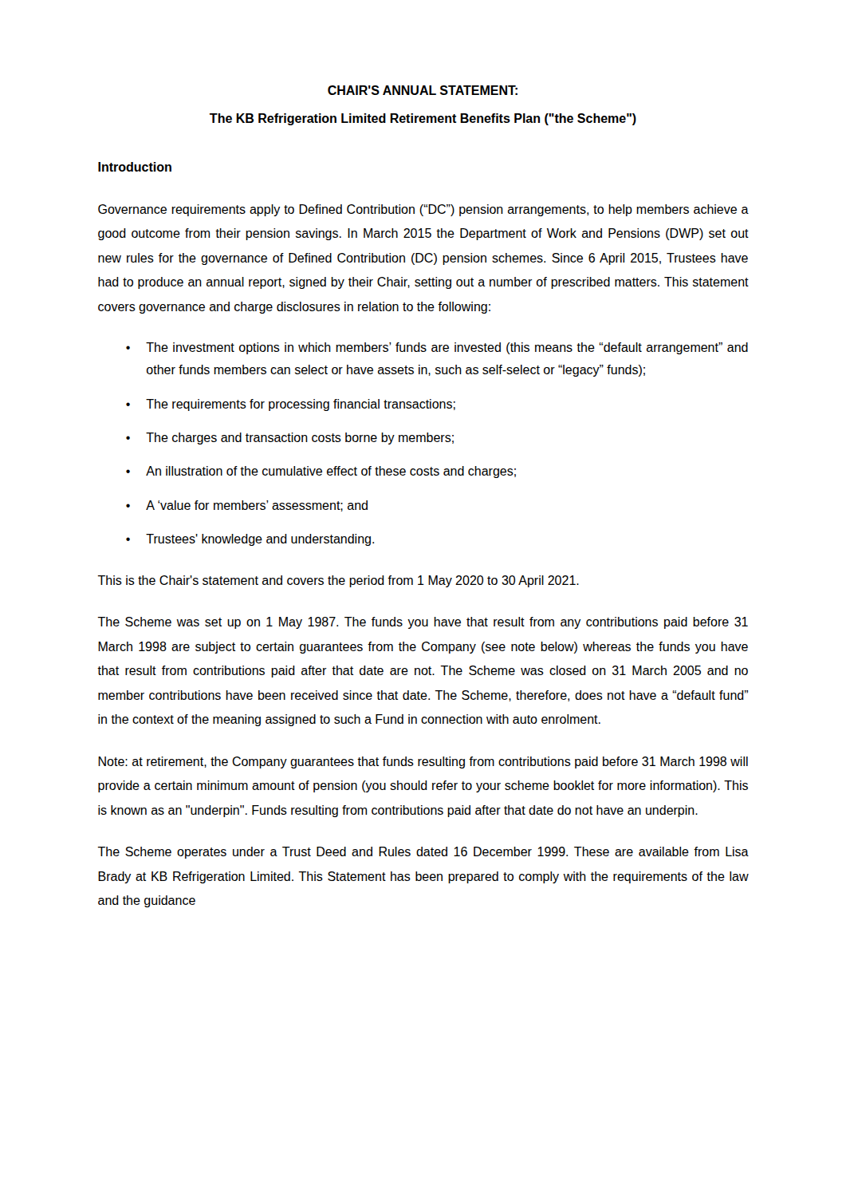CHAIR'S ANNUAL STATEMENT: The KB Refrigeration Limited Retirement Benefits Plan ("the Scheme")
Introduction
Governance requirements apply to Defined Contribution (“DC”) pension arrangements, to help members achieve a good outcome from their pension savings. In March 2015 the Department of Work and Pensions (DWP) set out new rules for the governance of Defined Contribution (DC) pension schemes. Since 6 April 2015, Trustees have had to produce an annual report, signed by their Chair, setting out a number of prescribed matters. This statement covers governance and charge disclosures in relation to the following:
The investment options in which members’ funds are invested (this means the “default arrangement” and other funds members can select or have assets in, such as self-select or “legacy” funds);
The requirements for processing financial transactions;
The charges and transaction costs borne by members;
An illustration of the cumulative effect of these costs and charges;
A ‘value for members’ assessment; and
Trustees' knowledge and understanding.
This is the Chair's statement and covers the period from 1 May 2020 to 30 April 2021.
The Scheme was set up on 1 May 1987. The funds you have that result from any contributions paid before 31 March 1998 are subject to certain guarantees from the Company (see note below) whereas the funds you have that result from contributions paid after that date are not. The Scheme was closed on 31 March 2005 and no member contributions have been received since that date. The Scheme, therefore, does not have a “default fund” in the context of the meaning assigned to such a Fund in connection with auto enrolment.
Note: at retirement, the Company guarantees that funds resulting from contributions paid before 31 March 1998 will provide a certain minimum amount of pension (you should refer to your scheme booklet for more information). This is known as an "underpin". Funds resulting from contributions paid after that date do not have an underpin.
The Scheme operates under a Trust Deed and Rules dated 16 December 1999. These are available from Lisa Brady at KB Refrigeration Limited. This Statement has been prepared to comply with the requirements of the law and the guidance